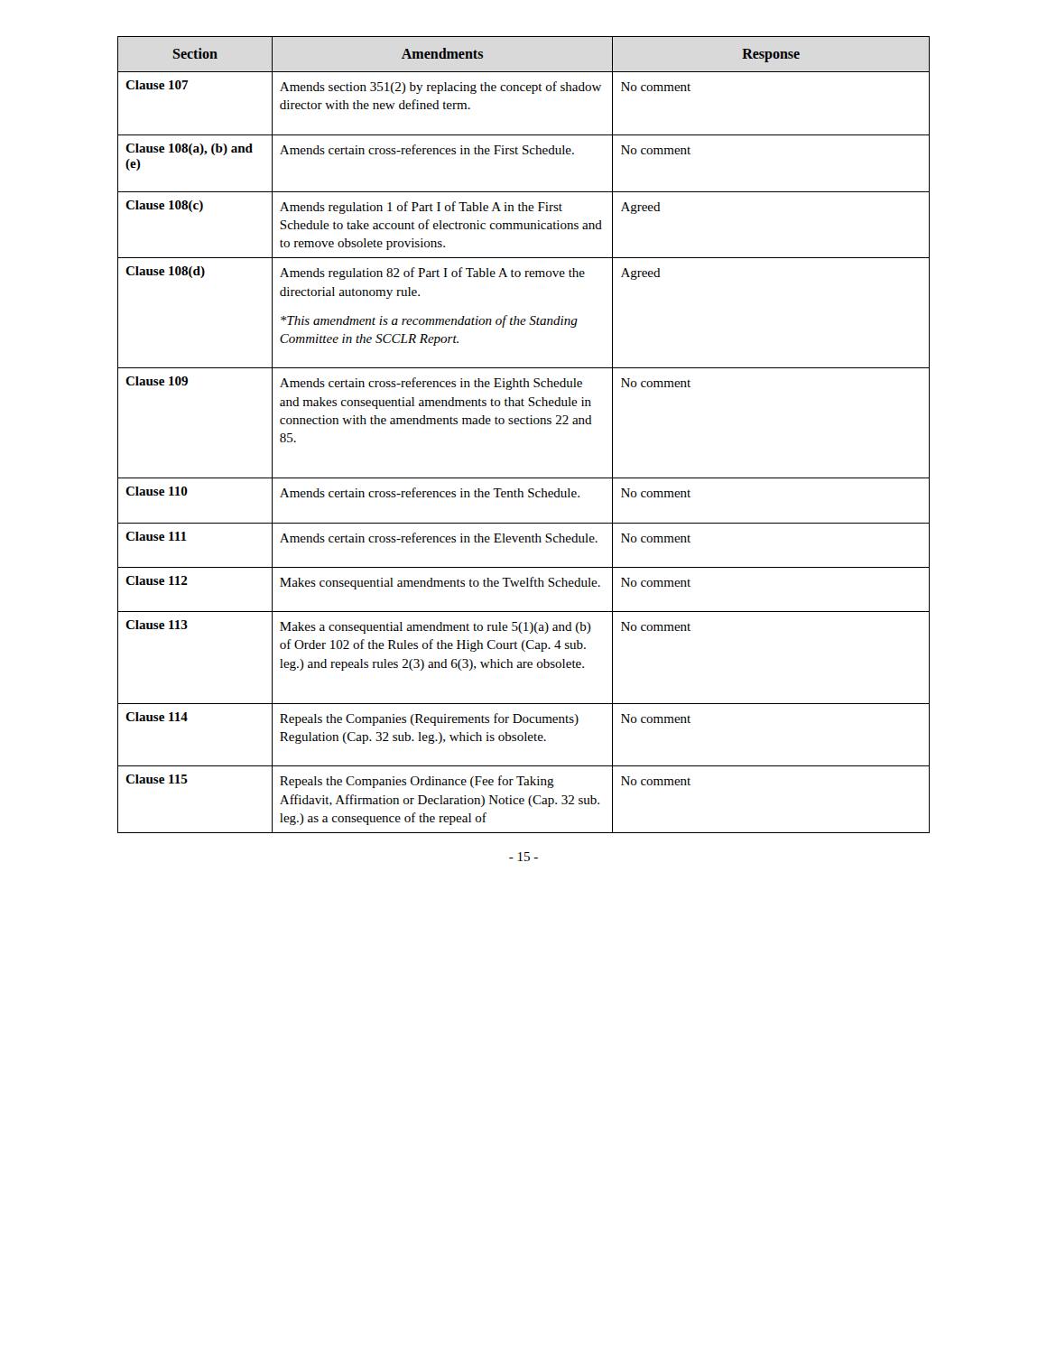| Section | Amendments | Response |
| --- | --- | --- |
| Clause 107 | Amends section 351(2) by replacing the concept of shadow director with the new defined term. | No comment |
| Clause 108(a), (b) and (e) | Amends certain cross-references in the First Schedule. | No comment |
| Clause 108(c) | Amends regulation 1 of Part I of Table A in the First Schedule to take account of electronic communications and to remove obsolete provisions. | Agreed |
| Clause 108(d) | Amends regulation 82 of Part I of Table A to remove the directorial autonomy rule. *This amendment is a recommendation of the Standing Committee in the SCCLR Report. | Agreed |
| Clause 109 | Amends certain cross-references in the Eighth Schedule and makes consequential amendments to that Schedule in connection with the amendments made to sections 22 and 85. | No comment |
| Clause 110 | Amends certain cross-references in the Tenth Schedule. | No comment |
| Clause 111 | Amends certain cross-references in the Eleventh Schedule. | No comment |
| Clause 112 | Makes consequential amendments to the Twelfth Schedule. | No comment |
| Clause 113 | Makes a consequential amendment to rule 5(1)(a) and (b) of Order 102 of the Rules of the High Court (Cap. 4 sub. leg.) and repeals rules 2(3) and 6(3), which are obsolete. | No comment |
| Clause 114 | Repeals the Companies (Requirements for Documents) Regulation (Cap. 32 sub. leg.), which is obsolete. | No comment |
| Clause 115 | Repeals the Companies Ordinance (Fee for Taking Affidavit, Affirmation or Declaration) Notice (Cap. 32 sub. leg.) as a consequence of the repeal of | No comment |
- 15 -